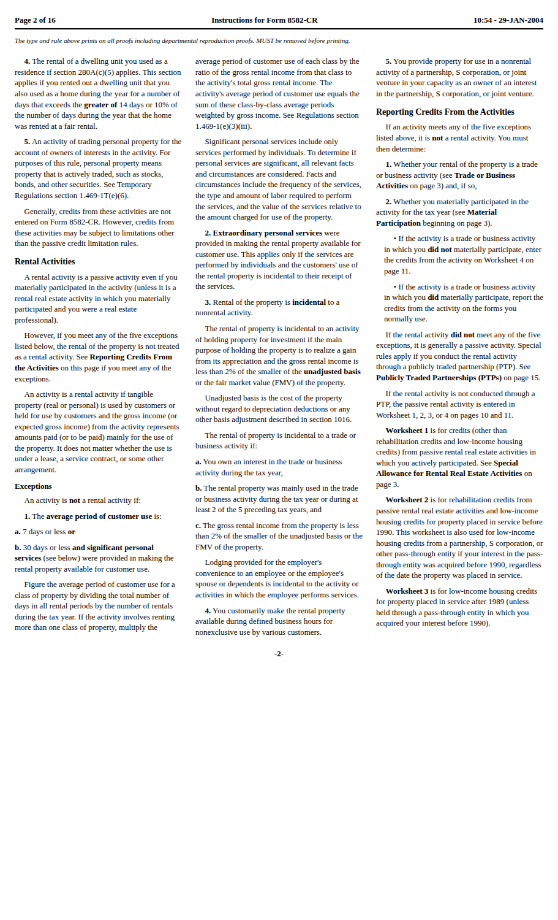Page 2 of 16 Instructions for Form 8582-CR 10:54 - 29-JAN-2004
The type and rule above prints on all proofs including departmental reproduction proofs. MUST be removed before printing.
4. The rental of a dwelling unit you used as a residence if section 280A(c)(5) applies. This section applies if you rented out a dwelling unit that you also used as a home during the year for a number of days that exceeds the greater of 14 days or 10% of the number of days during the year that the home was rented at a fair rental.
5. An activity of trading personal property for the account of owners of interests in the activity. For purposes of this rule, personal property means property that is actively traded, such as stocks, bonds, and other securities. See Temporary Regulations section 1.469-1T(e)(6).
Generally, credits from these activities are not entered on Form 8582-CR. However, credits from these activities may be subject to limitations other than the passive credit limitation rules.
Rental Activities
A rental activity is a passive activity even if you materially participated in the activity (unless it is a rental real estate activity in which you materially participated and you were a real estate professional).
However, if you meet any of the five exceptions listed below, the rental of the property is not treated as a rental activity. See Reporting Credits From the Activities on this page if you meet any of the exceptions.
An activity is a rental activity if tangible property (real or personal) is used by customers or held for use by customers and the gross income (or expected gross income) from the activity represents amounts paid (or to be paid) mainly for the use of the property. It does not matter whether the use is under a lease, a service contract, or some other arrangement.
Exceptions
An activity is not a rental activity if:
1. The average period of customer use is:
a. 7 days or less or
b. 30 days or less and significant personal services (see below) were provided in making the rental property available for customer use.
Figure the average period of customer use for a class of property by dividing the total number of days in all rental periods by the number of rentals during the tax year. If the activity involves renting more than one class of property, multiply the average period of customer use of each class by the ratio of the gross rental income from that class to the activity's total gross rental income. The activity's average period of customer use equals the sum of these class-by-class average periods weighted by gross income. See Regulations section 1.469-1(e)(3)(iii).
Significant personal services include only services performed by individuals. To determine if personal services are significant, all relevant facts and circumstances are considered. Facts and circumstances include the frequency of the services, the type and amount of labor required to perform the services, and the value of the services relative to the amount charged for use of the property.
2. Extraordinary personal services were provided in making the rental property available for customer use. This applies only if the services are performed by individuals and the customers' use of the rental property is incidental to their receipt of the services.
3. Rental of the property is incidental to a nonrental activity.
The rental of property is incidental to an activity of holding property for investment if the main purpose of holding the property is to realize a gain from its appreciation and the gross rental income is less than 2% of the smaller of the unadjusted basis or the fair market value (FMV) of the property.
Unadjusted basis is the cost of the property without regard to depreciation deductions or any other basis adjustment described in section 1016.
The rental of property is incidental to a trade or business activity if:
a. You own an interest in the trade or business activity during the tax year,
b. The rental property was mainly used in the trade or business activity during the tax year or during at least 2 of the 5 preceding tax years, and
c. The gross rental income from the property is less than 2% of the smaller of the unadjusted basis or the FMV of the property.
Lodging provided for the employer's convenience to an employee or the employee's spouse or dependents is incidental to the activity or activities in which the employee performs services.
4. You customarily make the rental property available during defined business hours for nonexclusive use by various customers.
5. You provide property for use in a nonrental activity of a partnership, S corporation, or joint venture in your capacity as an owner of an interest in the partnership, S corporation, or joint venture.
Reporting Credits From the Activities
If an activity meets any of the five exceptions listed above, it is not a rental activity. You must then determine:
1. Whether your rental of the property is a trade or business activity (see Trade or Business Activities on page 3) and, if so,
2. Whether you materially participated in the activity for the tax year (see Material Participation beginning on page 3).
If the activity is a trade or business activity in which you did not materially participate, enter the credits from the activity on Worksheet 4 on page 11.
If the activity is a trade or business activity in which you did materially participate, report the credits from the activity on the forms you normally use.
If the rental activity did not meet any of the five exceptions, it is generally a passive activity. Special rules apply if you conduct the rental activity through a publicly traded partnership (PTP). See Publicly Traded Partnerships (PTPs) on page 15.
If the rental activity is not conducted through a PTP, the passive rental activity is entered in Worksheet 1, 2, 3, or 4 on pages 10 and 11.
Worksheet 1 is for credits (other than rehabilitation credits and low-income housing credits) from passive rental real estate activities in which you actively participated. See Special Allowance for Rental Real Estate Activities on page 3.
Worksheet 2 is for rehabilitation credits from passive rental real estate activities and low-income housing credits for property placed in service before 1990. This worksheet is also used for low-income housing credits from a partnership, S corporation, or other pass-through entity if your interest in the pass-through entity was acquired before 1990, regardless of the date the property was placed in service.
Worksheet 3 is for low-income housing credits for property placed in service after 1989 (unless held through a pass-through entity in which you acquired your interest before 1990).
-2-